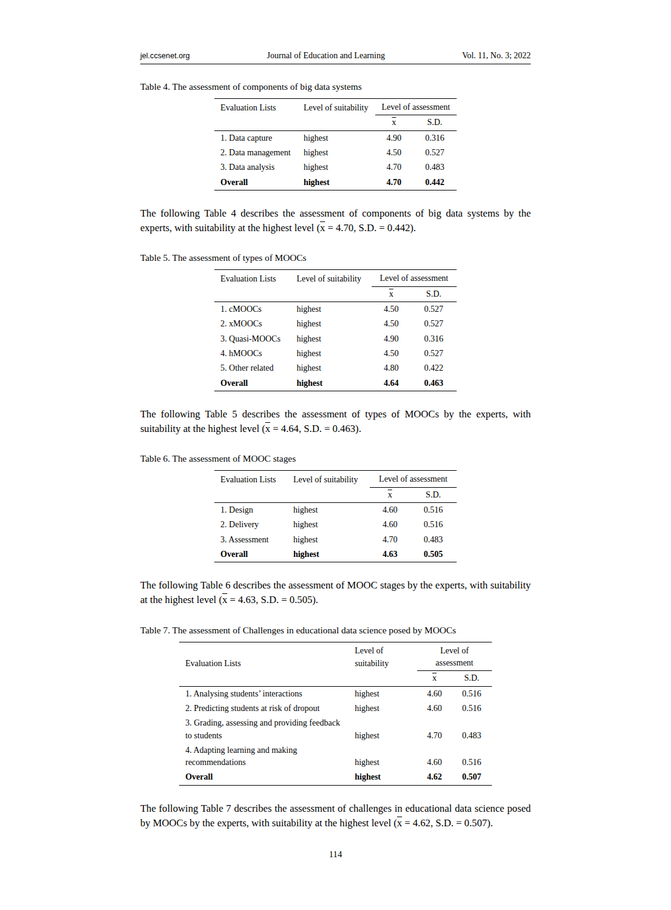jel.ccsenet.org Journal of Education and Learning Vol. 11, No. 3; 2022
Table 4. The assessment of components of big data systems
| Evaluation Lists | Level of suitability | Level of assessment |
| --- | --- | --- |
| | | x | S.D. |
| 1. Data capture | highest | 4.90 | 0.316 |
| 2. Data management | highest | 4.50 | 0.527 |
| 3. Data analysis | highest | 4.70 | 0.483 |
| Overall | highest | 4.70 | 0.442 |
The following Table 4 describes the assessment of components of big data systems by the experts, with suitability at the highest level (x = 4.70, S.D. = 0.442).
Table 5. The assessment of types of MOOCs
| Evaluation Lists | Level of suitability | Level of assessment |
| --- | --- | --- |
| | | x | S.D. |
| 1. cMOOCs | highest | 4.50 | 0.527 |
| 2. xMOOCs | highest | 4.50 | 0.527 |
| 3. Quasi-MOOCs | highest | 4.90 | 0.316 |
| 4. hMOOCs | highest | 4.50 | 0.527 |
| 5. Other related | highest | 4.80 | 0.422 |
| Overall | highest | 4.64 | 0.463 |
The following Table 5 describes the assessment of types of MOOCs by the experts, with suitability at the highest level (x = 4.64, S.D. = 0.463).
Table 6. The assessment of MOOC stages
| Evaluation Lists | Level of suitability | Level of assessment |
| --- | --- | --- |
| | | x | S.D. |
| 1. Design | highest | 4.60 | 0.516 |
| 2. Delivery | highest | 4.60 | 0.516 |
| 3. Assessment | highest | 4.70 | 0.483 |
| Overall | highest | 4.63 | 0.505 |
The following Table 6 describes the assessment of MOOC stages by the experts, with suitability at the highest level (x = 4.63, S.D. = 0.505).
Table 7. The assessment of Challenges in educational data science posed by MOOCs
| Evaluation Lists | Level of suitability | Level of assessment |
| --- | --- | --- |
| | | x | S.D. |
| 1. Analysing students’ interactions | highest | 4.60 | 0.516 |
| 2. Predicting students at risk of dropout | highest | 4.60 | 0.516 |
| 3. Grading, assessing and providing feedback to students | highest | 4.70 | 0.483 |
| 4. Adapting learning and making recommendations | highest | 4.60 | 0.516 |
| Overall | highest | 4.62 | 0.507 |
The following Table 7 describes the assessment of challenges in educational data science posed by MOOCs by the experts, with suitability at the highest level (x = 4.62, S.D. = 0.507).
114